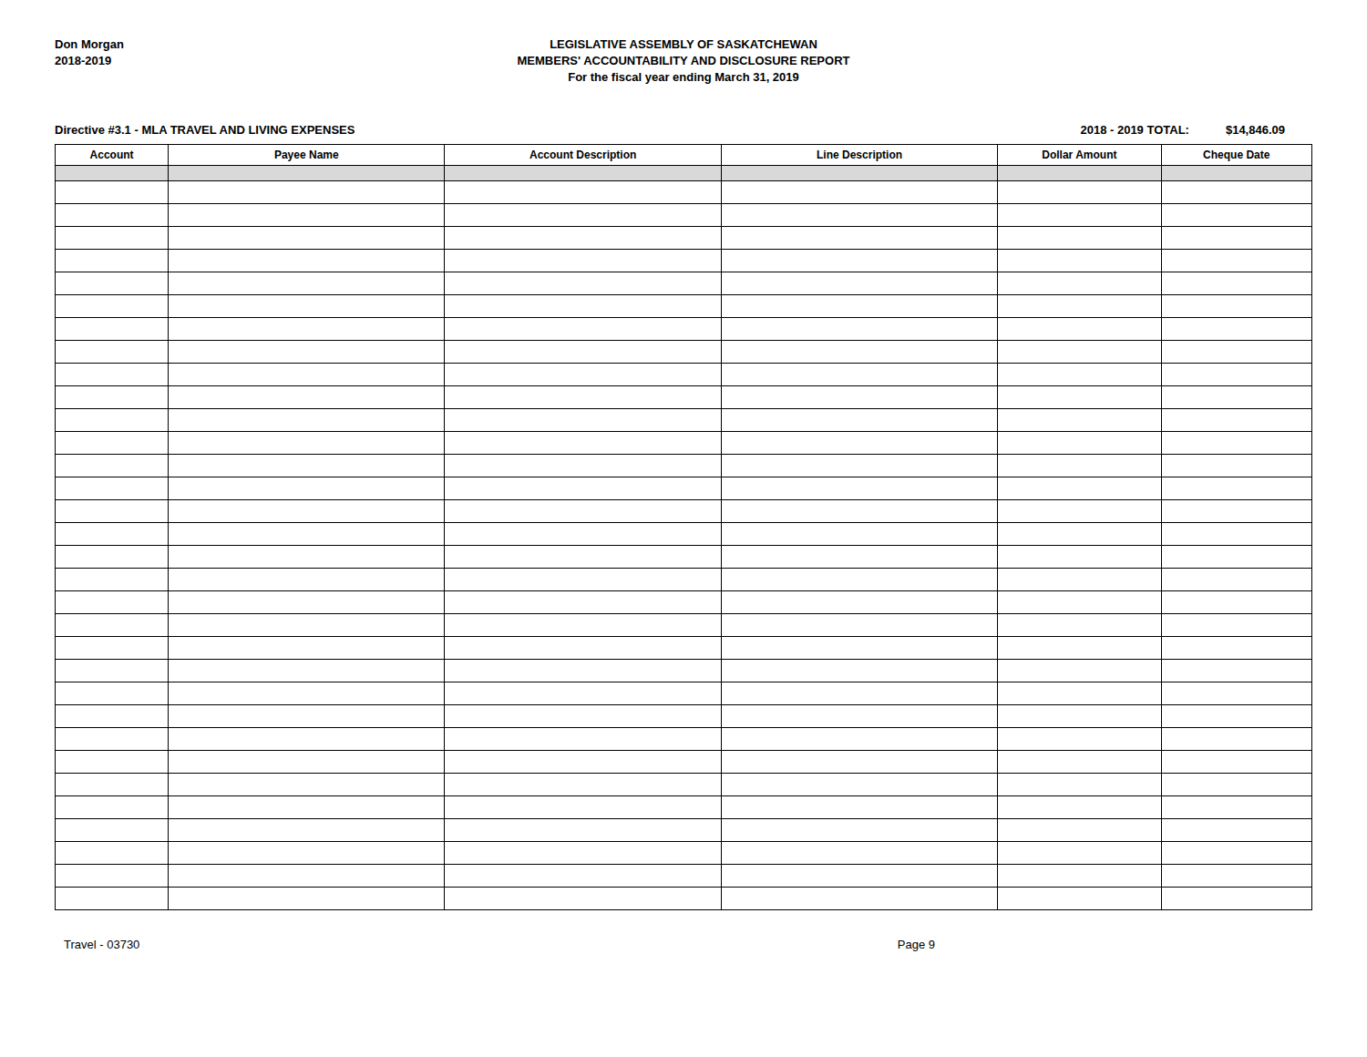Don Morgan
2018-2019
LEGISLATIVE ASSEMBLY OF SASKATCHEWAN
MEMBERS' ACCOUNTABILITY AND DISCLOSURE REPORT
For the fiscal year ending March 31, 2019
Directive #3.1 - MLA TRAVEL AND LIVING EXPENSES
2018 - 2019 TOTAL:$14,846.09
| Account | Payee Name | Account Description | Line Description | Dollar Amount | Cheque Date |
| --- | --- | --- | --- | --- | --- |
Travel - 03730
Page 9